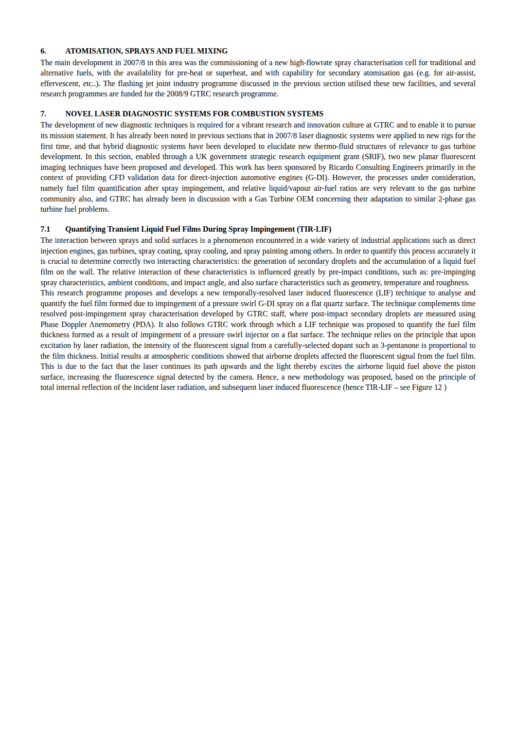6. ATOMISATION, SPRAYS AND FUEL MIXING
The main development in 2007/8 in this area was the commissioning of a new high-flowrate spray characterisation cell for traditional and alternative fuels, with the availability for pre-heat or superheat, and with capability for secondary atomisation gas (e.g. for air-assist, effervescent, etc..). The flashing jet joint industry programme discussed in the previous section utilised these new facilities, and several research programmes are funded for the 2008/9 GTRC research programme.
7. NOVEL LASER DIAGNOSTIC SYSTEMS FOR COMBUSTION SYSTEMS
The development of new diagnostic techniques is required for a vibrant research and innovation culture at GTRC and to enable it to pursue its mission statement. It has already been noted in previous sections that in 2007/8 laser diagnostic systems were applied to new rigs for the first time, and that hybrid diagnostic systems have been developed to elucidate new thermo-fluid structures of relevance to gas turbine development. In this section, enabled through a UK government strategic research equipment grant (SRIF), two new planar fluorescent imaging techniques have been proposed and developed. This work has been sponsored by Ricardo Consulting Engineers primarily in the context of providing CFD validation data for direct-injection automotive engines (G-DI). However, the processes under consideration, namely fuel film quantification after spray impingement, and relative liquid/vapour air-fuel ratios are very relevant to the gas turbine community also, and GTRC has already been in discussion with a Gas Turbine OEM concerning their adaptation to similar 2-phase gas turbine fuel problems.
7.1 Quantifying Transient Liquid Fuel Films During Spray Impingement (TIR-LIF)
The interaction between sprays and solid surfaces is a phenomenon encountered in a wide variety of industrial applications such as direct injection engines, gas turbines, spray coating, spray cooling, and spray painting among others. In order to quantify this process accurately it is crucial to determine correctly two interacting characteristics: the generation of secondary droplets and the accumulation of a liquid fuel film on the wall. The relative interaction of these characteristics is influenced greatly by pre-impact conditions, such as: pre-impinging spray characteristics, ambient conditions, and impact angle, and also surface characteristics such as geometry, temperature and roughness.
This research programme proposes and develops a new temporally-resolved laser induced fluorescence (LIF) technique to analyse and quantify the fuel film formed due to impingement of a pressure swirl G-DI spray on a flat quartz surface. The technique complements time resolved post-impingement spray characterisation developed by GTRC staff, where post-impact secondary droplets are measured using Phase Doppler Anemometry (PDA). It also follows GTRC work through which a LIF technique was proposed to quantify the fuel film thickness formed as a result of impingement of a pressure swirl injector on a flat surface. The technique relies on the principle that upon excitation by laser radiation, the intensity of the fluorescent signal from a carefully-selected dopant such as 3-pentanone is proportional to the film thickness. Initial results at atmospheric conditions showed that airborne droplets affected the fluorescent signal from the fuel film. This is due to the fact that the laser continues its path upwards and the light thereby excites the airborne liquid fuel above the piston surface, increasing the fluorescence signal detected by the camera. Hence, a new methodology was proposed, based on the principle of total internal reflection of the incident laser radiation, and subsequent laser induced fluorescence (hence TIR-LIF – see Figure 12 )